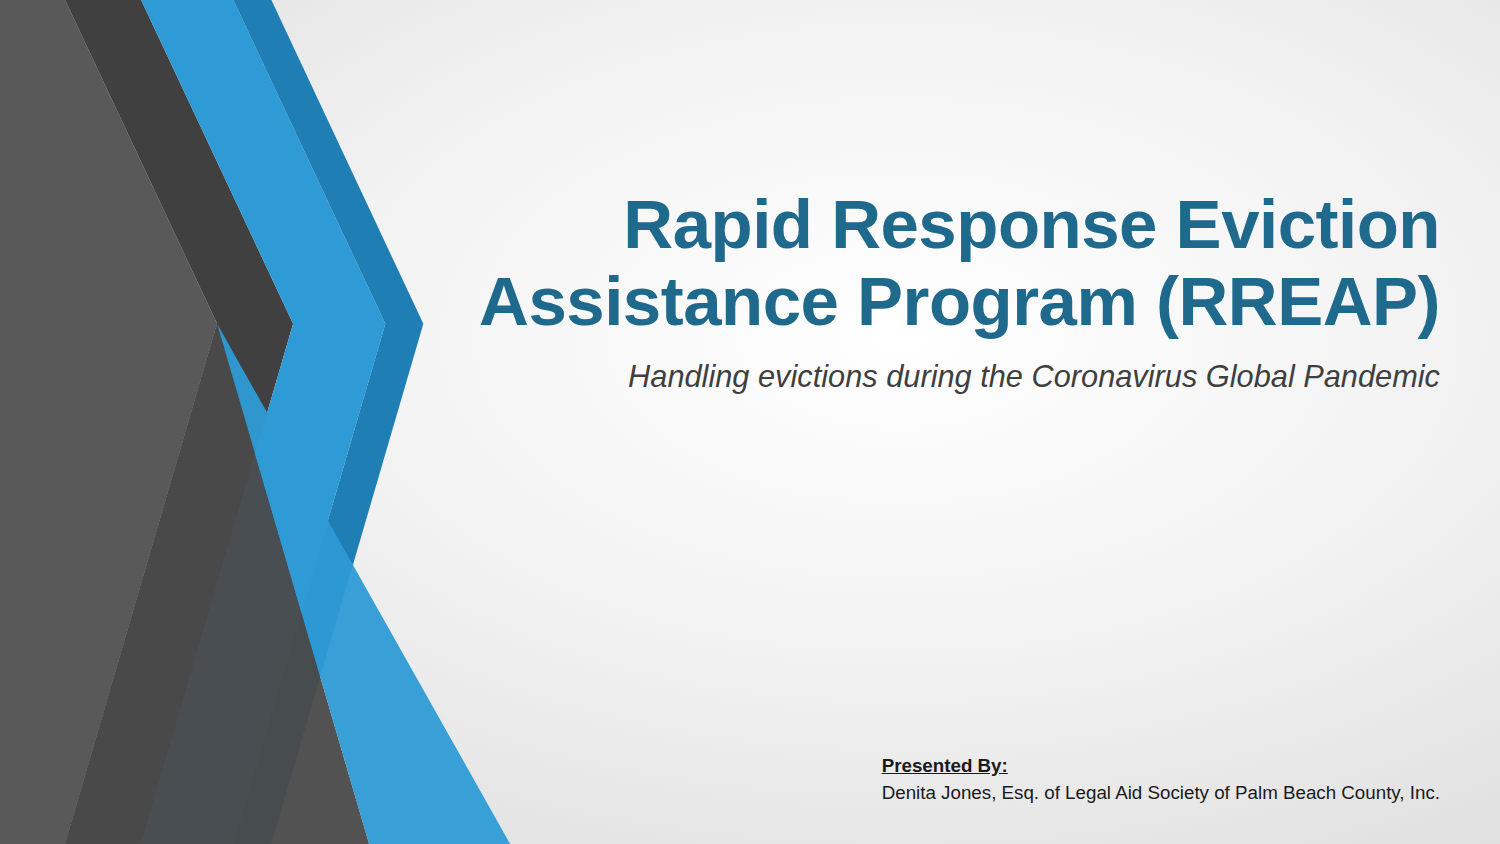Rapid Response Eviction Assistance Program (RREAP)
Handling evictions during the Coronavirus Global Pandemic
Presented By: Denita Jones, Esq. of Legal Aid Society of Palm Beach County, Inc.